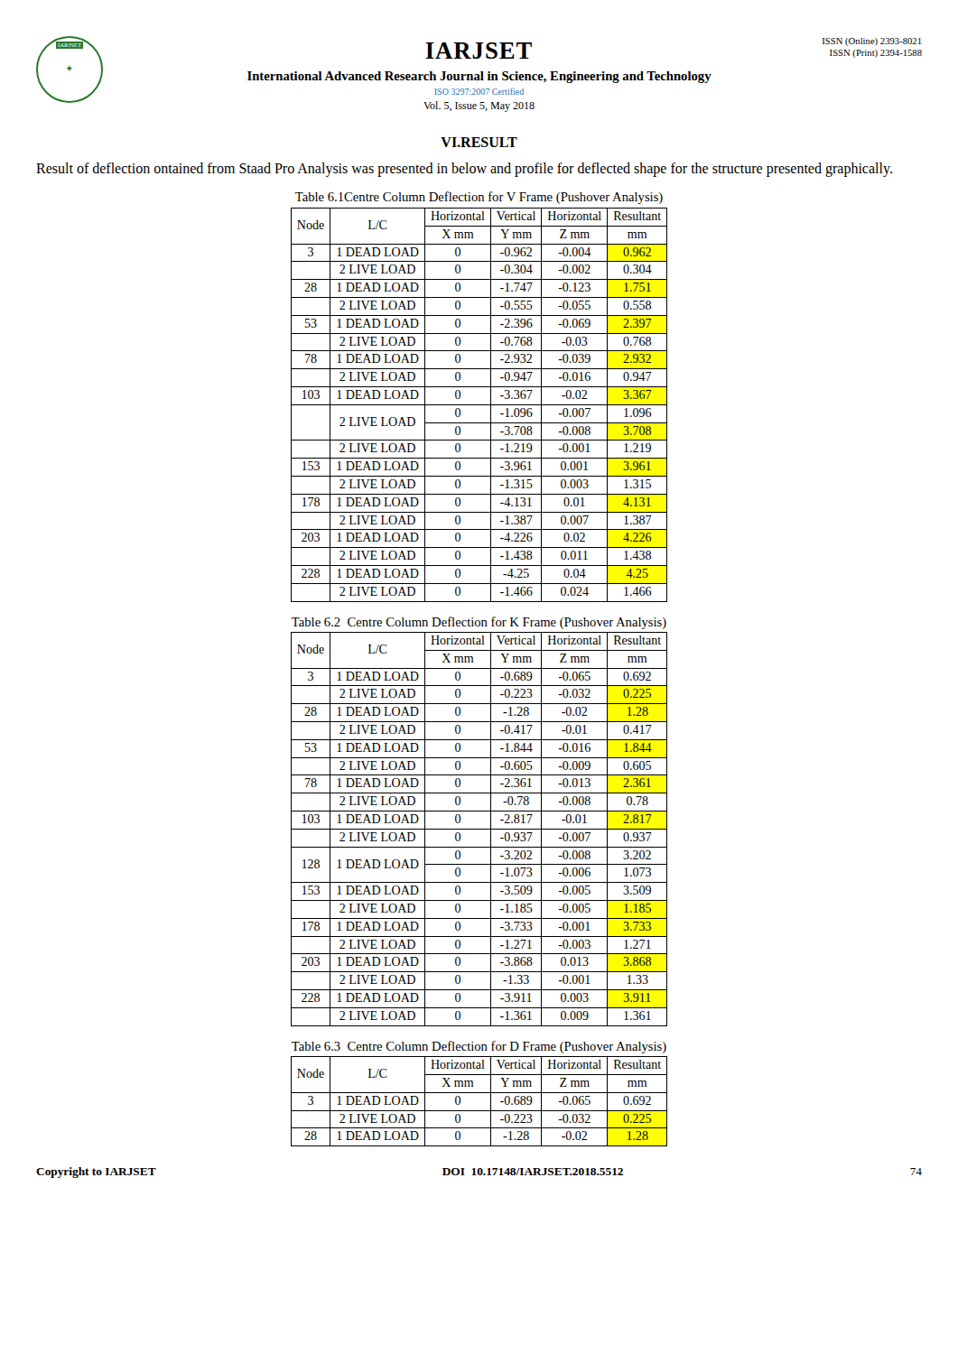IARJSET
✦
ISSN (Online) 2393-8021
ISSN (Print) 2394-1588
IARJSET
International Advanced Research Journal in Science, Engineering and Technology
ISO 3297:2007 Certified
Vol. 5, Issue 5, May 2018
VI.RESULT
Result of deflection ontained from Staad Pro Analysis was presented in below and profile for deflected shape for the structure presented graphically.
Table 6.1Centre Column Deflection for V Frame (Pushover Analysis)
| Node | L/C | Horizontal | Vertical | Horizontal | Resultant |
| X mm | Y mm | Z mm | mm |
| 3 | 1 DEAD LOAD | 0 | -0.962 | -0.004 | 0.962 |
| | 2 LIVE LOAD | 0 | -0.304 | -0.002 | 0.304 |
| 28 | 1 DEAD LOAD | 0 | -1.747 | -0.123 | 1.751 |
| | 2 LIVE LOAD | 0 | -0.555 | -0.055 | 0.558 |
| 53 | 1 DEAD LOAD | 0 | -2.396 | -0.069 | 2.397 |
| | 2 LIVE LOAD | 0 | -0.768 | -0.03 | 0.768 |
| 78 | 1 DEAD LOAD | 0 | -2.932 | -0.039 | 2.932 |
| | 2 LIVE LOAD | 0 | -0.947 | -0.016 | 0.947 |
| 103 | 1 DEAD LOAD | 0 | -3.367 | -0.02 | 3.367 |
| | 2 LIVE LOAD | 0 | -1.096 | -0.007 | 1.096 |
| 0 | -3.708 | -0.008 | 3.708 |
| | 2 LIVE LOAD | 0 | -1.219 | -0.001 | 1.219 |
| 153 | 1 DEAD LOAD | 0 | -3.961 | 0.001 | 3.961 |
| | 2 LIVE LOAD | 0 | -1.315 | 0.003 | 1.315 |
| 178 | 1 DEAD LOAD | 0 | -4.131 | 0.01 | 4.131 |
| | 2 LIVE LOAD | 0 | -1.387 | 0.007 | 1.387 |
| 203 | 1 DEAD LOAD | 0 | -4.226 | 0.02 | 4.226 |
| | 2 LIVE LOAD | 0 | -1.438 | 0.011 | 1.438 |
| 228 | 1 DEAD LOAD | 0 | -4.25 | 0.04 | 4.25 |
| | 2 LIVE LOAD | 0 | -1.466 | 0.024 | 1.466 |
Table 6.2 Centre Column Deflection for K Frame (Pushover Analysis)
| Node | L/C | Horizontal | Vertical | Horizontal | Resultant |
| X mm | Y mm | Z mm | mm |
| 3 | 1 DEAD LOAD | 0 | -0.689 | -0.065 | 0.692 |
| | 2 LIVE LOAD | 0 | -0.223 | -0.032 | 0.225 |
| 28 | 1 DEAD LOAD | 0 | -1.28 | -0.02 | 1.28 |
| | 2 LIVE LOAD | 0 | -0.417 | -0.01 | 0.417 |
| 53 | 1 DEAD LOAD | 0 | -1.844 | -0.016 | 1.844 |
| | 2 LIVE LOAD | 0 | -0.605 | -0.009 | 0.605 |
| 78 | 1 DEAD LOAD | 0 | -2.361 | -0.013 | 2.361 |
| | 2 LIVE LOAD | 0 | -0.78 | -0.008 | 0.78 |
| 103 | 1 DEAD LOAD | 0 | -2.817 | -0.01 | 2.817 |
| | 2 LIVE LOAD | 0 | -0.937 | -0.007 | 0.937 |
| 128 | 1 DEAD LOAD | 0 | -3.202 | -0.008 | 3.202 |
| 0 | -1.073 | -0.006 | 1.073 |
| 153 | 1 DEAD LOAD | 0 | -3.509 | -0.005 | 3.509 |
| | 2 LIVE LOAD | 0 | -1.185 | -0.005 | 1.185 |
| 178 | 1 DEAD LOAD | 0 | -3.733 | -0.001 | 3.733 |
| | 2 LIVE LOAD | 0 | -1.271 | -0.003 | 1.271 |
| 203 | 1 DEAD LOAD | 0 | -3.868 | 0.013 | 3.868 |
| | 2 LIVE LOAD | 0 | -1.33 | -0.001 | 1.33 |
| 228 | 1 DEAD LOAD | 0 | -3.911 | 0.003 | 3.911 |
| | 2 LIVE LOAD | 0 | -1.361 | 0.009 | 1.361 |
Table 6.3 Centre Column Deflection for D Frame (Pushover Analysis)
| Node | L/C | Horizontal | Vertical | Horizontal | Resultant |
| X mm | Y mm | Z mm | mm |
| 3 | 1 DEAD LOAD | 0 | -0.689 | -0.065 | 0.692 |
| | 2 LIVE LOAD | 0 | -0.223 | -0.032 | 0.225 |
| 28 | 1 DEAD LOAD | 0 | -1.28 | -0.02 | 1.28 |
Copyright to IARJSET DOI 10.17148/IARJSET.2018.5512 74